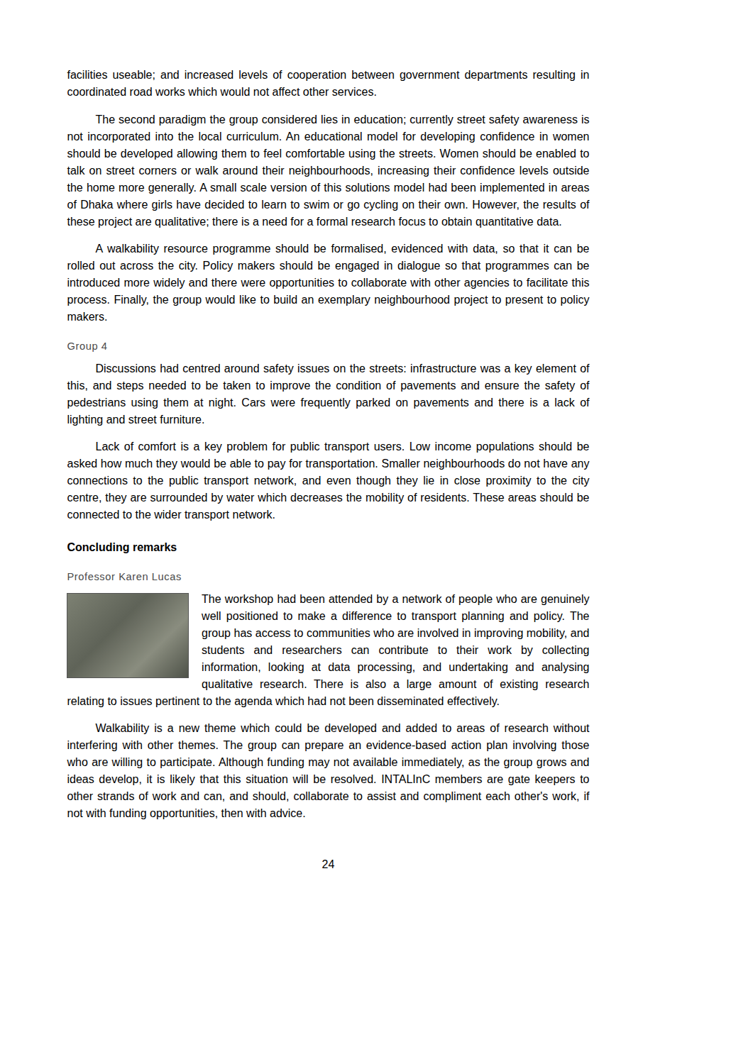facilities useable; and increased levels of cooperation between government departments resulting in coordinated road works which would not affect other services.
The second paradigm the group considered lies in education; currently street safety awareness is not incorporated into the local curriculum. An educational model for developing confidence in women should be developed allowing them to feel comfortable using the streets. Women should be enabled to talk on street corners or walk around their neighbourhoods, increasing their confidence levels outside the home more generally. A small scale version of this solutions model had been implemented in areas of Dhaka where girls have decided to learn to swim or go cycling on their own. However, the results of these project are qualitative; there is a need for a formal research focus to obtain quantitative data.
A walkability resource programme should be formalised, evidenced with data, so that it can be rolled out across the city. Policy makers should be engaged in dialogue so that programmes can be introduced more widely and there were opportunities to collaborate with other agencies to facilitate this process. Finally, the group would like to build an exemplary neighbourhood project to present to policy makers.
Group 4
Discussions had centred around safety issues on the streets: infrastructure was a key element of this, and steps needed to be taken to improve the condition of pavements and ensure the safety of pedestrians using them at night. Cars were frequently parked on pavements and there is a lack of lighting and street furniture.
Lack of comfort is a key problem for public transport users. Low income populations should be asked how much they would be able to pay for transportation. Smaller neighbourhoods do not have any connections to the public transport network, and even though they lie in close proximity to the city centre, they are surrounded by water which decreases the mobility of residents. These areas should be connected to the wider transport network.
Concluding remarks
Professor Karen Lucas
The workshop had been attended by a network of people who are genuinely well positioned to make a difference to transport planning and policy. The group has access to communities who are involved in improving mobility, and students and researchers can contribute to their work by collecting information, looking at data processing, and undertaking and analysing qualitative research. There is also a large amount of existing research relating to issues pertinent to the agenda which had not been disseminated effectively.
Walkability is a new theme which could be developed and added to areas of research without interfering with other themes. The group can prepare an evidence-based action plan involving those who are willing to participate. Although funding may not available immediately, as the group grows and ideas develop, it is likely that this situation will be resolved. INTALInC members are gate keepers to other strands of work and can, and should, collaborate to assist and compliment each other's work, if not with funding opportunities, then with advice.
24